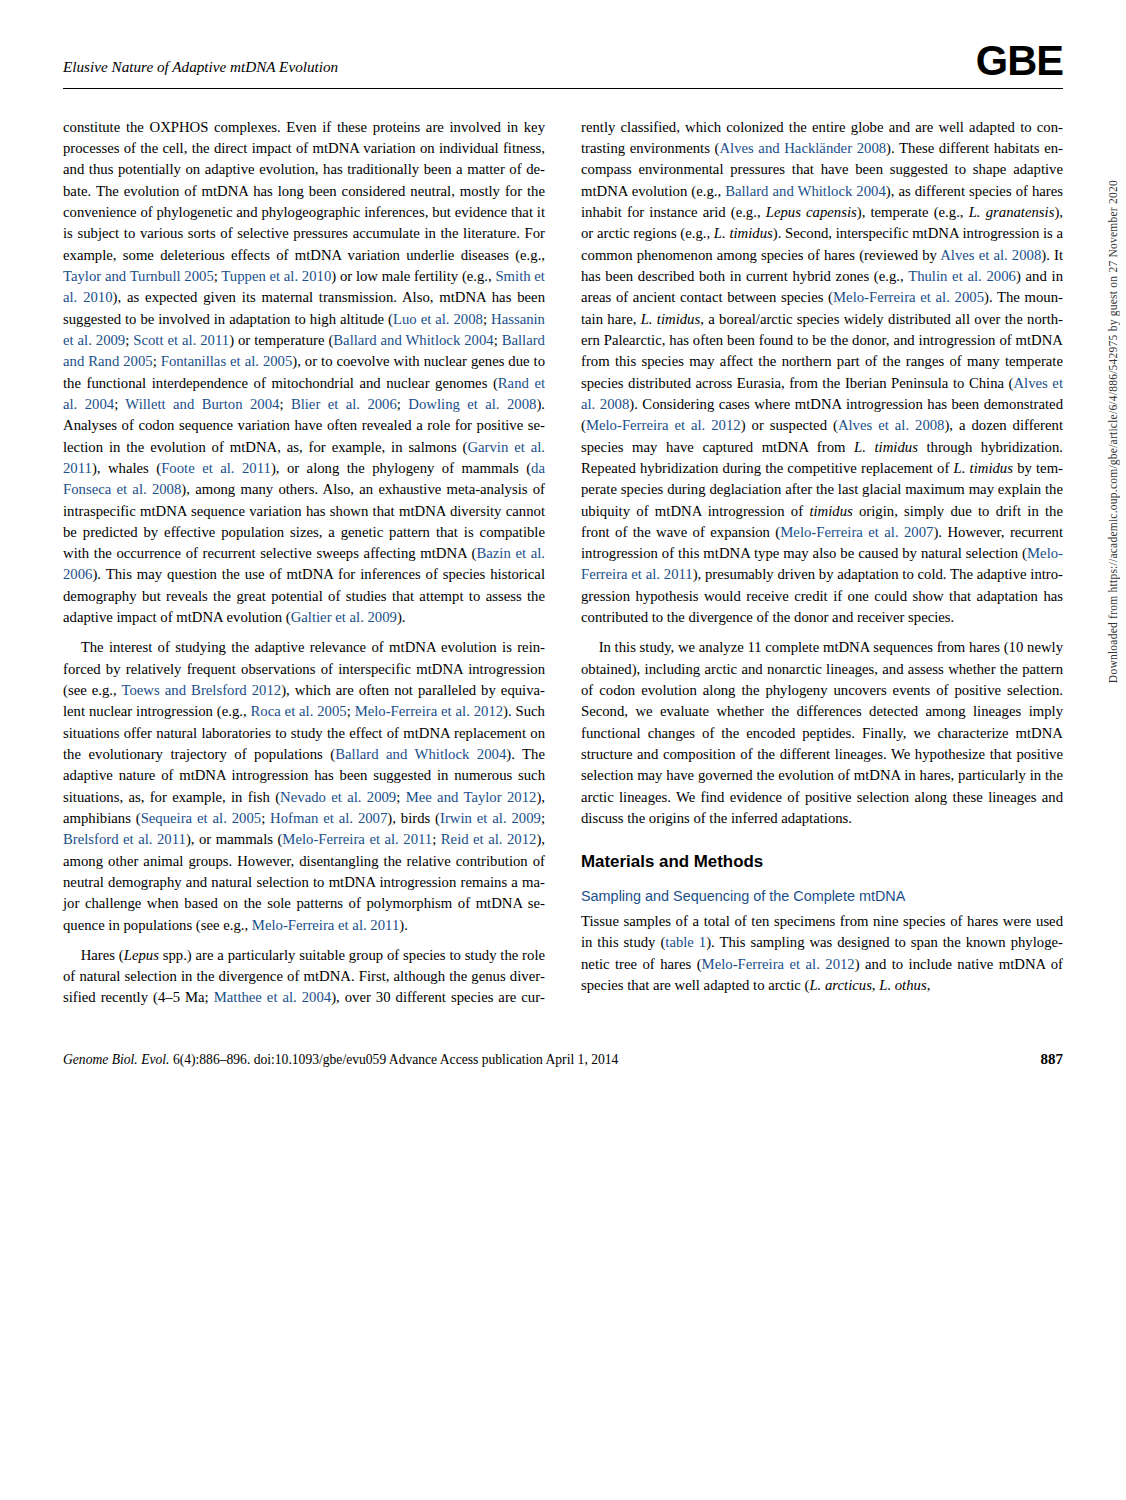Elusive Nature of Adaptive mtDNA Evolution
GBE
Downloaded from https://academic.oup.com/gbe/article/6/4/886/542975 by guest on 27 November 2020
constitute the OXPHOS complexes. Even if these proteins are involved in key processes of the cell, the direct impact of mtDNA variation on individual fitness, and thus potentially on adaptive evolution, has traditionally been a matter of debate. The evolution of mtDNA has long been considered neutral, mostly for the convenience of phylogenetic and phylogeographic inferences, but evidence that it is subject to various sorts of selective pressures accumulate in the literature. For example, some deleterious effects of mtDNA variation underlie diseases (e.g., Taylor and Turnbull 2005; Tuppen et al. 2010) or low male fertility (e.g., Smith et al. 2010), as expected given its maternal transmission. Also, mtDNA has been suggested to be involved in adaptation to high altitude (Luo et al. 2008; Hassanin et al. 2009; Scott et al. 2011) or temperature (Ballard and Whitlock 2004; Ballard and Rand 2005; Fontanillas et al. 2005), or to coevolve with nuclear genes due to the functional interdependence of mitochondrial and nuclear genomes (Rand et al. 2004; Willett and Burton 2004; Blier et al. 2006; Dowling et al. 2008). Analyses of codon sequence variation have often revealed a role for positive selection in the evolution of mtDNA, as, for example, in salmons (Garvin et al. 2011), whales (Foote et al. 2011), or along the phylogeny of mammals (da Fonseca et al. 2008), among many others. Also, an exhaustive meta-analysis of intraspecific mtDNA sequence variation has shown that mtDNA diversity cannot be predicted by effective population sizes, a genetic pattern that is compatible with the occurrence of recurrent selective sweeps affecting mtDNA (Bazin et al. 2006). This may question the use of mtDNA for inferences of species historical demography but reveals the great potential of studies that attempt to assess the adaptive impact of mtDNA evolution (Galtier et al. 2009).
The interest of studying the adaptive relevance of mtDNA evolution is reinforced by relatively frequent observations of interspecific mtDNA introgression (see e.g., Toews and Brelsford 2012), which are often not paralleled by equivalent nuclear introgression (e.g., Roca et al. 2005; Melo-Ferreira et al. 2012). Such situations offer natural laboratories to study the effect of mtDNA replacement on the evolutionary trajectory of populations (Ballard and Whitlock 2004). The adaptive nature of mtDNA introgression has been suggested in numerous such situations, as, for example, in fish (Nevado et al. 2009; Mee and Taylor 2012), amphibians (Sequeira et al. 2005; Hofman et al. 2007), birds (Irwin et al. 2009; Brelsford et al. 2011), or mammals (Melo-Ferreira et al. 2011; Reid et al. 2012), among other animal groups. However, disentangling the relative contribution of neutral demography and natural selection to mtDNA introgression remains a major challenge when based on the sole patterns of polymorphism of mtDNA sequence in populations (see e.g., Melo-Ferreira et al. 2011).
Hares (Lepus spp.) are a particularly suitable group of species to study the role of natural selection in the divergence of mtDNA. First, although the genus diversified recently (4–5 Ma; Matthee et al. 2004), over 30 different species are currently classified, which colonized the entire globe and are well adapted to contrasting environments (Alves and Hackländer 2008). These different habitats encompass environmental pressures that have been suggested to shape adaptive mtDNA evolution (e.g., Ballard and Whitlock 2004), as different species of hares inhabit for instance arid (e.g., Lepus capensis), temperate (e.g., L. granatensis), or arctic regions (e.g., L. timidus). Second, interspecific mtDNA introgression is a common phenomenon among species of hares (reviewed by Alves et al. 2008). It has been described both in current hybrid zones (e.g., Thulin et al. 2006) and in areas of ancient contact between species (Melo-Ferreira et al. 2005). The mountain hare, L. timidus, a boreal/arctic species widely distributed all over the northern Palearctic, has often been found to be the donor, and introgression of mtDNA from this species may affect the northern part of the ranges of many temperate species distributed across Eurasia, from the Iberian Peninsula to China (Alves et al. 2008). Considering cases where mtDNA introgression has been demonstrated (Melo-Ferreira et al. 2012) or suspected (Alves et al. 2008), a dozen different species may have captured mtDNA from L. timidus through hybridization. Repeated hybridization during the competitive replacement of L. timidus by temperate species during deglaciation after the last glacial maximum may explain the ubiquity of mtDNA introgression of timidus origin, simply due to drift in the front of the wave of expansion (Melo-Ferreira et al. 2007). However, recurrent introgression of this mtDNA type may also be caused by natural selection (Melo-Ferreira et al. 2011), presumably driven by adaptation to cold. The adaptive introgression hypothesis would receive credit if one could show that adaptation has contributed to the divergence of the donor and receiver species.
In this study, we analyze 11 complete mtDNA sequences from hares (10 newly obtained), including arctic and nonarctic lineages, and assess whether the pattern of codon evolution along the phylogeny uncovers events of positive selection. Second, we evaluate whether the differences detected among lineages imply functional changes of the encoded peptides. Finally, we characterize mtDNA structure and composition of the different lineages. We hypothesize that positive selection may have governed the evolution of mtDNA in hares, particularly in the arctic lineages. We find evidence of positive selection along these lineages and discuss the origins of the inferred adaptations.
Materials and Methods
Sampling and Sequencing of the Complete mtDNA
Tissue samples of a total of ten specimens from nine species of hares were used in this study (table 1). This sampling was designed to span the known phylogenetic tree of hares (Melo-Ferreira et al. 2012) and to include native mtDNA of species that are well adapted to arctic (L. arcticus, L. othus,
Genome Biol. Evol. 6(4):886–896. doi:10.1093/gbe/evu059 Advance Access publication April 1, 2014
887